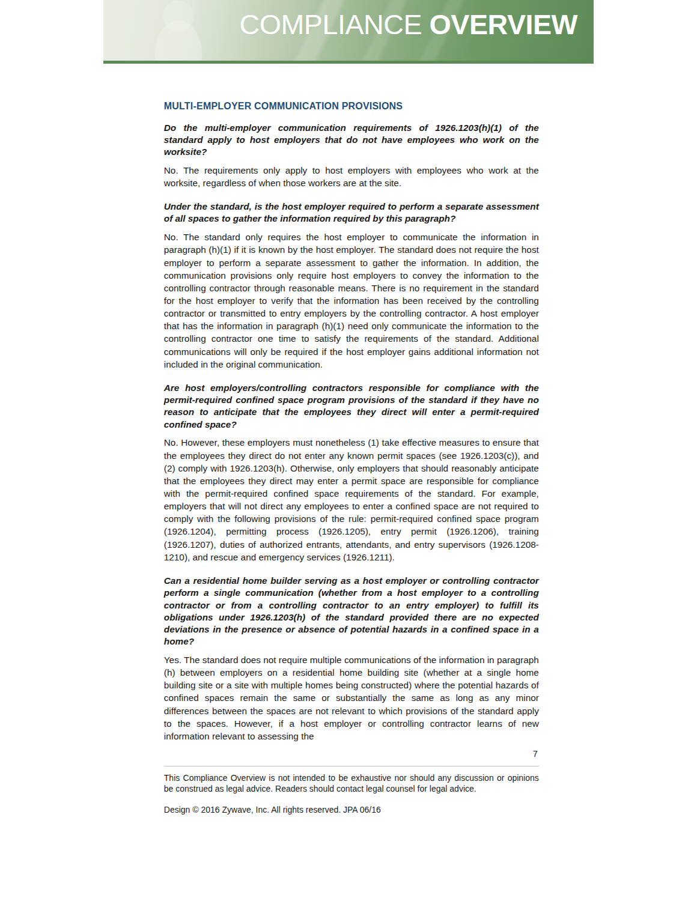COMPLIANCE OVERVIEW
MULTI-EMPLOYER COMMUNICATION PROVISIONS
Do the multi-employer communication requirements of 1926.1203(h)(1) of the standard apply to host employers that do not have employees who work on the worksite?
No. The requirements only apply to host employers with employees who work at the worksite, regardless of when those workers are at the site.
Under the standard, is the host employer required to perform a separate assessment of all spaces to gather the information required by this paragraph?
No. The standard only requires the host employer to communicate the information in paragraph (h)(1) if it is known by the host employer. The standard does not require the host employer to perform a separate assessment to gather the information. In addition, the communication provisions only require host employers to convey the information to the controlling contractor through reasonable means. There is no requirement in the standard for the host employer to verify that the information has been received by the controlling contractor or transmitted to entry employers by the controlling contractor. A host employer that has the information in paragraph (h)(1) need only communicate the information to the controlling contractor one time to satisfy the requirements of the standard. Additional communications will only be required if the host employer gains additional information not included in the original communication.
Are host employers/controlling contractors responsible for compliance with the permit-required confined space program provisions of the standard if they have no reason to anticipate that the employees they direct will enter a permit-required confined space?
No. However, these employers must nonetheless (1) take effective measures to ensure that the employees they direct do not enter any known permit spaces (see 1926.1203(c)), and (2) comply with 1926.1203(h). Otherwise, only employers that should reasonably anticipate that the employees they direct may enter a permit space are responsible for compliance with the permit-required confined space requirements of the standard. For example, employers that will not direct any employees to enter a confined space are not required to comply with the following provisions of the rule: permit-required confined space program (1926.1204), permitting process (1926.1205), entry permit (1926.1206), training (1926.1207), duties of authorized entrants, attendants, and entry supervisors (1926.1208-1210), and rescue and emergency services (1926.1211).
Can a residential home builder serving as a host employer or controlling contractor perform a single communication (whether from a host employer to a controlling contractor or from a controlling contractor to an entry employer) to fulfill its obligations under 1926.1203(h) of the standard provided there are no expected deviations in the presence or absence of potential hazards in a confined space in a home?
Yes. The standard does not require multiple communications of the information in paragraph (h) between employers on a residential home building site (whether at a single home building site or a site with multiple homes being constructed) where the potential hazards of confined spaces remain the same or substantially the same as long as any minor differences between the spaces are not relevant to which provisions of the standard apply to the spaces. However, if a host employer or controlling contractor learns of new information relevant to assessing the
7
This Compliance Overview is not intended to be exhaustive nor should any discussion or opinions be construed as legal advice. Readers should contact legal counsel for legal advice.
Design © 2016 Zywave, Inc. All rights reserved. JPA 06/16